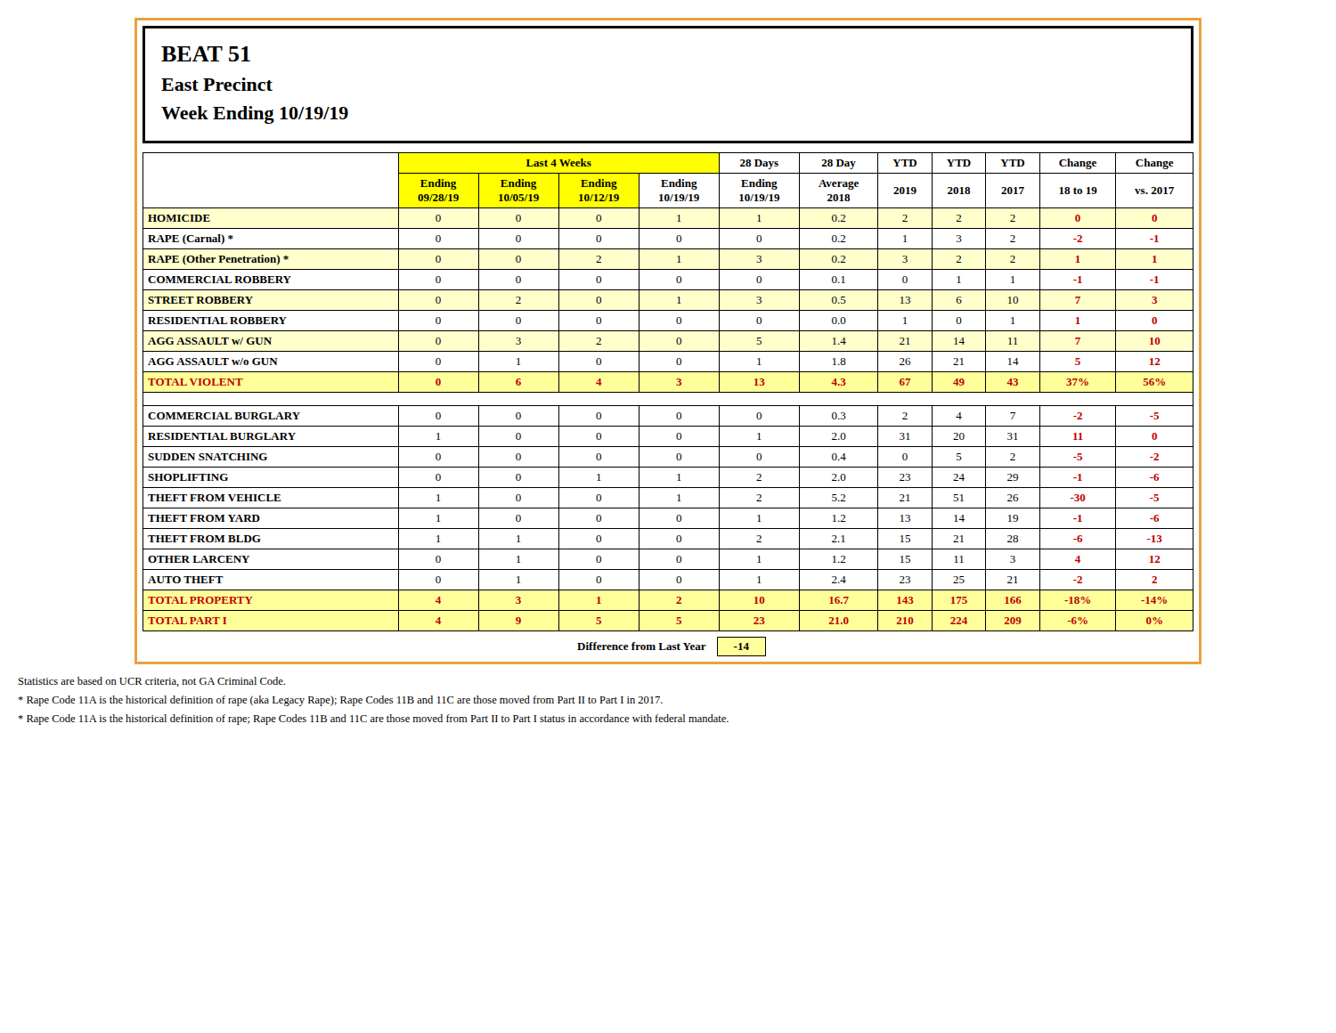BEAT 51
East Precinct
Week Ending 10/19/19
| | Last 4 Weeks | 28 Days | 28 Day | YTD | YTD | YTD | Change | Change |
| --- | --- | --- | --- | --- | --- | --- | --- | --- |
| Ending 09/28/19 | Ending 10/05/19 | Ending 10/12/19 | Ending 10/19/19 | Ending 10/19/19 | Average 2018 | 2019 | 2018 | 2017 | 18 to 19 | vs. 2017 |
| HOMICIDE | 0 | 0 | 0 | 1 | 1 | 0.2 | 2 | 2 | 2 | 0 | 0 |
| RAPE (Carnal) * | 0 | 0 | 0 | 0 | 0 | 0.2 | 1 | 3 | 2 | -2 | -1 |
| RAPE (Other Penetration) * | 0 | 0 | 2 | 1 | 3 | 0.2 | 3 | 2 | 2 | 1 | 1 |
| COMMERCIAL ROBBERY | 0 | 0 | 0 | 0 | 0 | 0.1 | 0 | 1 | 1 | -1 | -1 |
| STREET ROBBERY | 0 | 2 | 0 | 1 | 3 | 0.5 | 13 | 6 | 10 | 7 | 3 |
| RESIDENTIAL ROBBERY | 0 | 0 | 0 | 0 | 0 | 0.0 | 1 | 0 | 1 | 1 | 0 |
| AGG ASSAULT w/ GUN | 0 | 3 | 2 | 0 | 5 | 1.4 | 21 | 14 | 11 | 7 | 10 |
| AGG ASSAULT w/o GUN | 0 | 1 | 0 | 0 | 1 | 1.8 | 26 | 21 | 14 | 5 | 12 |
| TOTAL VIOLENT | 0 | 6 | 4 | 3 | 13 | 4.3 | 67 | 49 | 43 | 37% | 56% |
| COMMERCIAL BURGLARY | 0 | 0 | 0 | 0 | 0 | 0.3 | 2 | 4 | 7 | -2 | -5 |
| RESIDENTIAL BURGLARY | 1 | 0 | 0 | 0 | 1 | 2.0 | 31 | 20 | 31 | 11 | 0 |
| SUDDEN SNATCHING | 0 | 0 | 0 | 0 | 0 | 0.4 | 0 | 5 | 2 | -5 | -2 |
| SHOPLIFTING | 0 | 0 | 1 | 1 | 2 | 2.0 | 23 | 24 | 29 | -1 | -6 |
| THEFT FROM VEHICLE | 1 | 0 | 0 | 1 | 2 | 5.2 | 21 | 51 | 26 | -30 | -5 |
| THEFT FROM YARD | 1 | 0 | 0 | 0 | 1 | 1.2 | 13 | 14 | 19 | -1 | -6 |
| THEFT FROM BLDG | 1 | 1 | 0 | 0 | 2 | 2.1 | 15 | 21 | 28 | -6 | -13 |
| OTHER LARCENY | 0 | 1 | 0 | 0 | 1 | 1.2 | 15 | 11 | 3 | 4 | 12 |
| AUTO THEFT | 0 | 1 | 0 | 0 | 1 | 2.4 | 23 | 25 | 21 | -2 | 2 |
| TOTAL PROPERTY | 4 | 3 | 1 | 2 | 10 | 16.7 | 143 | 175 | 166 | -18% | -14% |
| TOTAL PART I | 4 | 9 | 5 | 5 | 23 | 21.0 | 210 | 224 | 209 | -6% | 0% |
Difference from Last Year-14
Statistics are based on UCR criteria, not GA Criminal Code.
* Rape Code 11A is the historical definition of rape (aka Legacy Rape); Rape Codes 11B and 11C are those moved from Part II to Part I in 2017.
* Rape Code 11A is the historical definition of rape; Rape Codes 11B and 11C are those moved from Part II to Part I status in accordance with federal mandate.